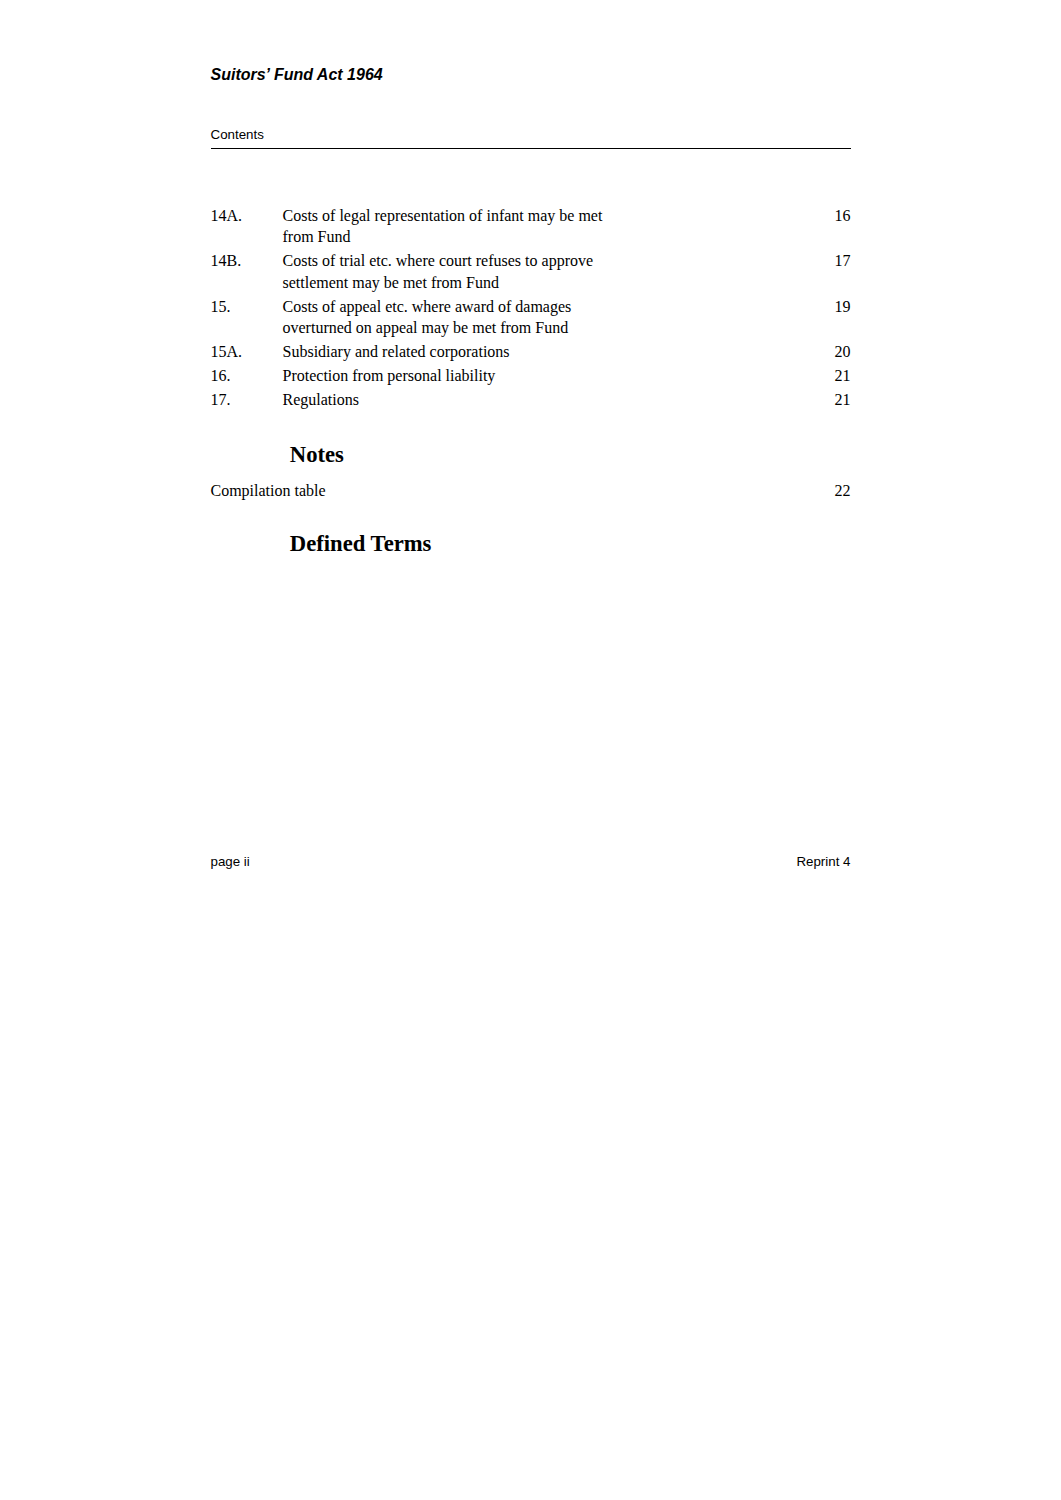Suitors’ Fund Act 1964
Contents
| 14A. | Costs of legal representation of infant may be met from Fund | 16 |
| 14B. | Costs of trial etc. where court refuses to approve settlement may be met from Fund | 17 |
| 15. | Costs of appeal etc. where award of damages overturned on appeal may be met from Fund | 19 |
| 15A. | Subsidiary and related corporations | 20 |
| 16. | Protection from personal liability | 21 |
| 17. | Regulations | 21 |
Notes
| Compilation table | 22 |
Defined Terms
page ii
Reprint 4